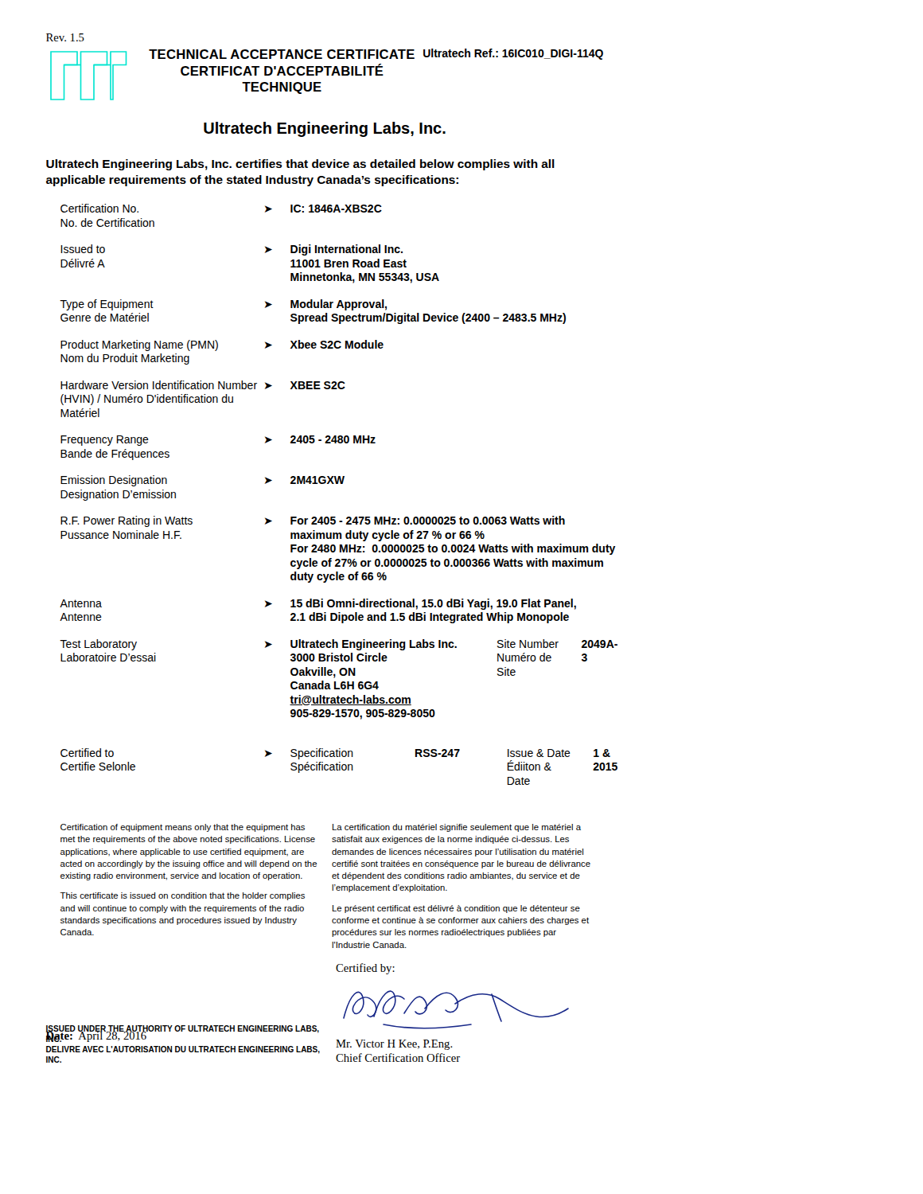Rev. 1.5
| | TECHNICAL ACCEPTANCE CERTIFICATE CERTIFICAT D'ACCEPTABILITÉ TECHNIQUE | Ultratech Ref.: 16IC010_DIGI-114Q |
Ultratech Engineering Labs, Inc.
Ultratech Engineering Labs, Inc. certifies that device as detailed below complies with all applicable requirements of the stated Industry Canada’s specifications:
| Certification No. No. de Certification | ➤ | IC: 1846A-XBS2C |
| Issued to Délivré A | ➤ | Digi International Inc. 11001 Bren Road East Minnetonka, MN 55343, USA |
| Type of Equipment Genre de Matériel | ➤ | Modular Approval, Spread Spectrum/Digital Device (2400 – 2483.5 MHz) |
| Product Marketing Name (PMN) Nom du Produit Marketing | ➤ | Xbee S2C Module |
| Hardware Version Identification Number (HVIN) / Numéro D'identification du Matériel | ➤ | XBEE S2C |
| Frequency Range Bande de Fréquences | ➤ | 2405 - 2480 MHz |
| Emission Designation Designation D’emission | ➤ | 2M41GXW |
| R.F. Power Rating in Watts Pussance Nominale H.F. | ➤ | For 2405 - 2475 MHz: 0.0000025 to 0.0063 Watts with maximum duty cycle of 27 % or 66 % For 2480 MHz: 0.0000025 to 0.0024 Watts with maximum duty cycle of 27% or 0.0000025 to 0.000366 Watts with maximum duty cycle of 66 % |
| Antenna Antenne | ➤ | 15 dBi Omni-directional, 15.0 dBi Yagi, 19.0 Flat Panel, 2.1 dBi Dipole and 1.5 dBi Integrated Whip Monopole |
| Test Laboratory Laboratoire D’essai | ➤ | / Ultratech Engineering Labs Inc. 3000 Bristol Circle Oakville, ON Canada L6H 6G4 tri@ultratech-labs.com 905-829-1570, 905-829-8050 / Site Number Numéro de Site / 2049A-3 / |
| Certified to Certifie Selonle | ➤ | / Specification Spécification / RSS-247 / Issue & Date Édiiton & Date / 1 & 2015 / |
| Certification of equipment means only that the equipment has met the requirements of the above noted specifications. License applications, where applicable to use certified equipment, are acted on accordingly by the issuing office and will depend on the existing radio environment, service and location of operation. This certificate is issued on condition that the holder complies and will continue to comply with the requirements of the radio standards specifications and procedures issued by Industry Canada. | La certification du matériel signifie seulement que le matériel a satisfait aux exigences de la norme indiquée ci-dessus. Les demandes de licences nécessaires pour l’utilisation du matériel certifié sont traitées en conséquence par le bureau de délivrance et dépendent des conditions radio ambiantes, du service et de l’emplacement d’exploitation. Le présent certificat est délivré à condition que le détenteur se conforme et continue à se conformer aux cahiers des charges et procédures sur les normes radioélectriques publiées par l'Industrie Canada. |
| ISSUED UNDER THE AUTHORITY OF ULTRATECH ENGINEERING LABS, INC. DELIVRE AVEC L'AUTORISATION DU ULTRATECH ENGINEERING LABS, INC. | Certified by: Mr. Victor H Kee, P.Eng. Chief Certification Officer |
Date: April 28, 2016